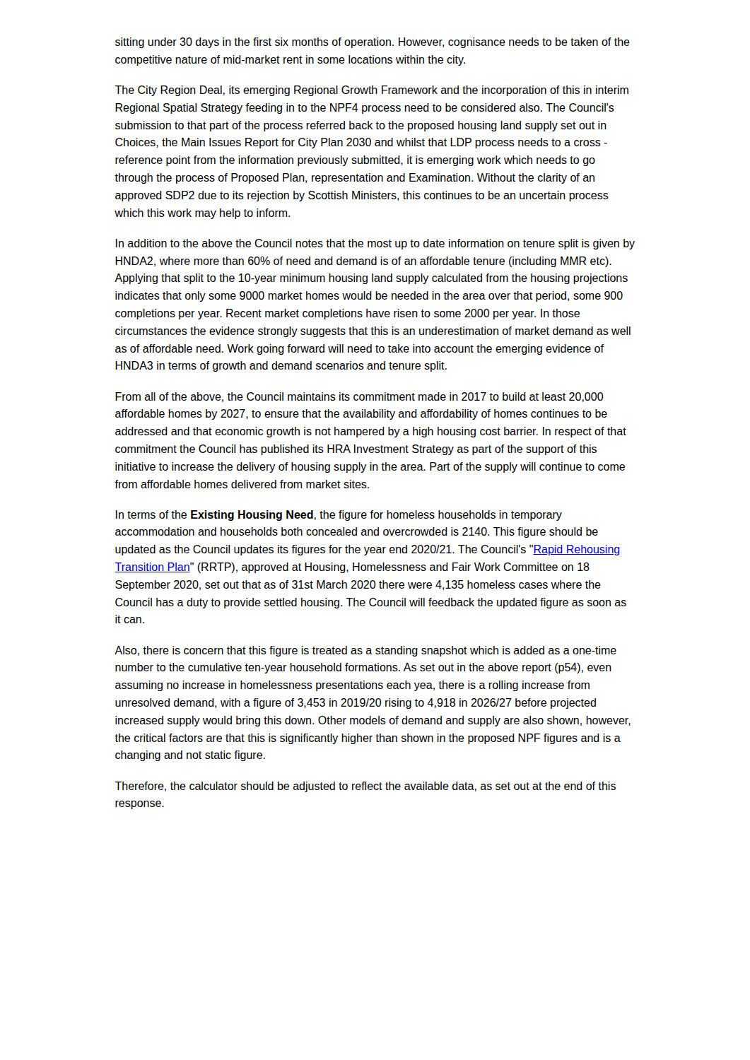sitting under 30 days in the first six months of operation. However, cognisance needs to be taken of the competitive nature of mid-market rent in some locations within the city.
The City Region Deal, its emerging Regional Growth Framework and the incorporation of this in interim Regional Spatial Strategy feeding in to the NPF4 process need to be considered also. The Council's submission to that part of the process referred back to the proposed housing land supply set out in Choices, the Main Issues Report for City Plan 2030 and whilst that LDP process needs to a cross -reference point from the information previously submitted, it is emerging work which needs to go through the process of Proposed Plan, representation and Examination. Without the clarity of an approved SDP2 due to its rejection by Scottish Ministers, this continues to be an uncertain process which this work may help to inform.
In addition to the above the Council notes that the most up to date information on tenure split is given by HNDA2, where more than 60% of need and demand is of an affordable tenure (including MMR etc). Applying that split to the 10-year minimum housing land supply calculated from the housing projections indicates that only some 9000 market homes would be needed in the area over that period, some 900 completions per year. Recent market completions have risen to some 2000 per year. In those circumstances the evidence strongly suggests that this is an underestimation of market demand as well as of affordable need. Work going forward will need to take into account the emerging evidence of HNDA3 in terms of growth and demand scenarios and tenure split.
From all of the above, the Council maintains its commitment made in 2017 to build at least 20,000 affordable homes by 2027, to ensure that the availability and affordability of homes continues to be addressed and that economic growth is not hampered by a high housing cost barrier. In respect of that commitment the Council has published its HRA Investment Strategy as part of the support of this initiative to increase the delivery of housing supply in the area. Part of the supply will continue to come from affordable homes delivered from market sites.
In terms of the Existing Housing Need, the figure for homeless households in temporary accommodation and households both concealed and overcrowded is 2140. This figure should be updated as the Council updates its figures for the year end 2020/21. The Council's "Rapid Rehousing Transition Plan" (RRTP), approved at Housing, Homelessness and Fair Work Committee on 18 September 2020, set out that as of 31st March 2020 there were 4,135 homeless cases where the Council has a duty to provide settled housing. The Council will feedback the updated figure as soon as it can.
Also, there is concern that this figure is treated as a standing snapshot which is added as a one-time number to the cumulative ten-year household formations. As set out in the above report (p54), even assuming no increase in homelessness presentations each yea, there is a rolling increase from unresolved demand, with a figure of 3,453 in 2019/20 rising to 4,918 in 2026/27 before projected increased supply would bring this down. Other models of demand and supply are also shown, however, the critical factors are that this is significantly higher than shown in the proposed NPF figures and is a changing and not static figure.
Therefore, the calculator should be adjusted to reflect the available data, as set out at the end of this response.